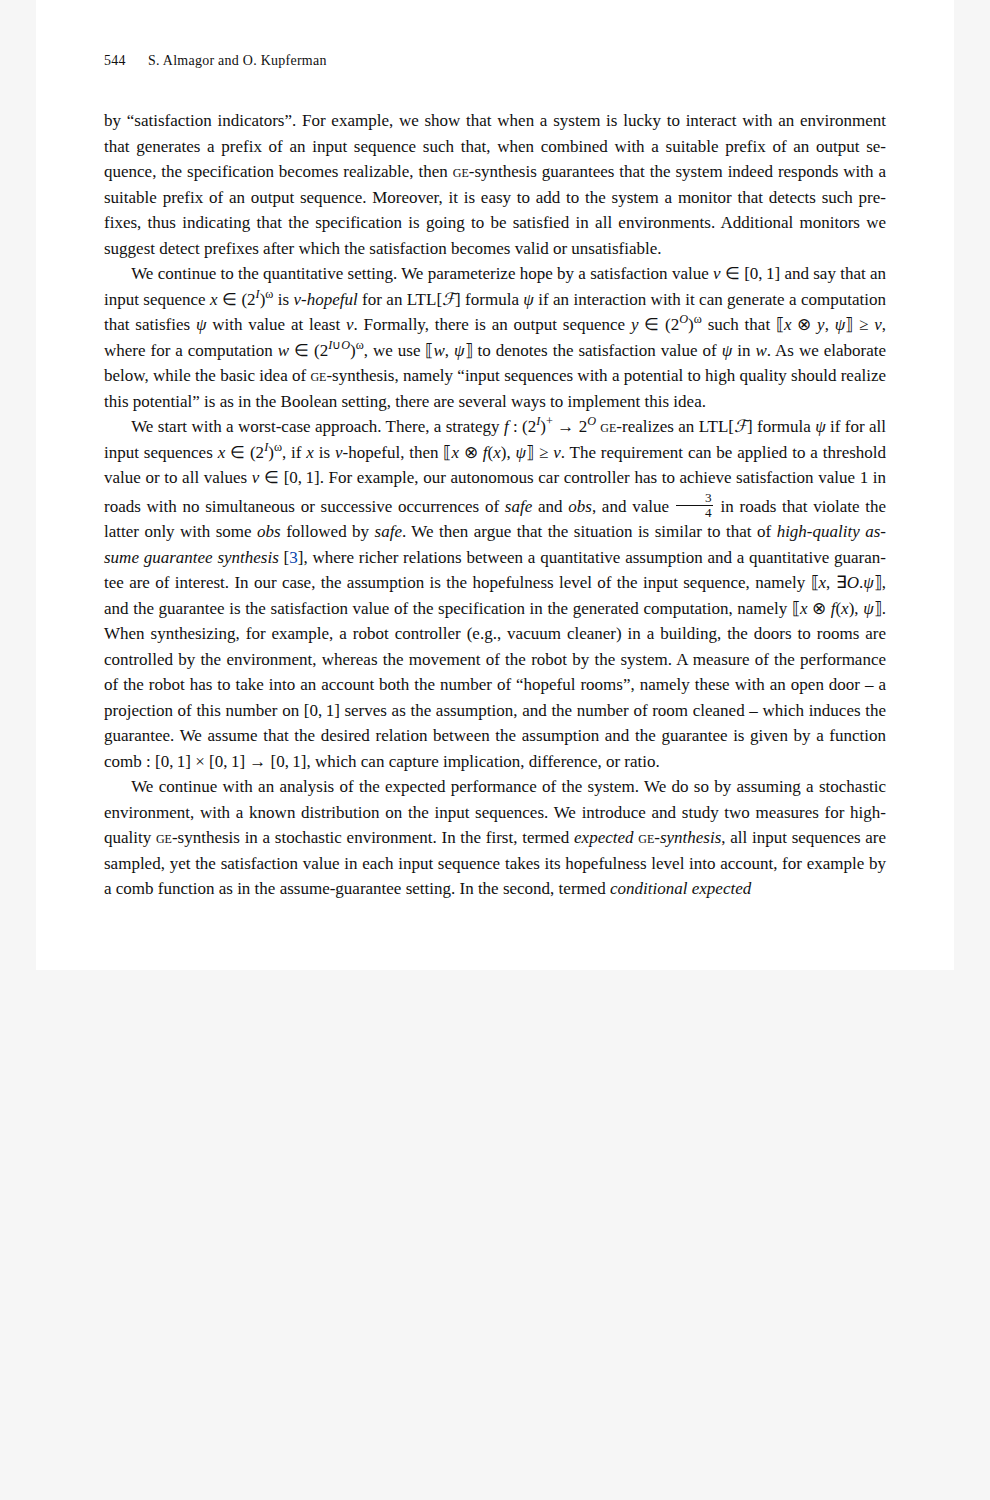544 S. Almagor and O. Kupferman
by “satisfaction indicators”. For example, we show that when a system is lucky to interact with an environment that generates a prefix of an input sequence such that, when combined with a suitable prefix of an output sequence, the specification becomes realizable, then ge-synthesis guarantees that the system indeed responds with a suitable prefix of an output sequence. Moreover, it is easy to add to the system a monitor that detects such prefixes, thus indicating that the specification is going to be satisfied in all environments. Additional monitors we suggest detect prefixes after which the satisfaction becomes valid or unsatisfiable.
We continue to the quantitative setting. We parameterize hope by a satisfaction value v ∈ [0, 1] and say that an input sequence x ∈ (2I)ω is v-hopeful for an LTL[ℱ] formula ψ if an interaction with it can generate a computation that satisfies ψ with value at least v. Formally, there is an output sequence y ∈ (2O)ω such that ⟦x ⊗ y, ψ⟧ ≥ v, where for a computation w ∈ (2I∪O)ω, we use ⟦w, ψ⟧ to denotes the satisfaction value of ψ in w. As we elaborate below, while the basic idea of ge-synthesis, namely “input sequences with a potential to high quality should realize this potential” is as in the Boolean setting, there are several ways to implement this idea.
We start with a worst-case approach. There, a strategy f : (2I)+ → 2O ge-realizes an LTL[ℱ] formula ψ if for all input sequences x ∈ (2I)ω, if x is v-hopeful, then ⟦x ⊗ f(x), ψ⟧ ≥ v. The requirement can be applied to a threshold value or to all values v ∈ [0, 1]. For example, our autonomous car controller has to achieve satisfaction value 1 in roads with no simultaneous or successive occurrences of safe and obs, and value 34 in roads that violate the latter only with some obs followed by safe. We then argue that the situation is similar to that of high-quality assume guarantee synthesis [3], where richer relations between a quantitative assumption and a quantitative guarantee are of interest. In our case, the assumption is the hopefulness level of the input sequence, namely ⟦x, ∃O.ψ⟧, and the guarantee is the satisfaction value of the specification in the generated computation, namely ⟦x ⊗ f(x), ψ⟧. When synthesizing, for example, a robot controller (e.g., vacuum cleaner) in a building, the doors to rooms are controlled by the environment, whereas the movement of the robot by the system. A measure of the performance of the robot has to take into an account both the number of “hopeful rooms”, namely these with an open door – a projection of this number on [0, 1] serves as the assumption, and the number of room cleaned – which induces the guarantee. We assume that the desired relation between the assumption and the guarantee is given by a function comb : [0, 1] × [0, 1] → [0, 1], which can capture implication, difference, or ratio.
We continue with an analysis of the expected performance of the system. We do so by assuming a stochastic environment, with a known distribution on the input sequences. We introduce and study two measures for high-quality ge-synthesis in a stochastic environment. In the first, termed expected ge-synthesis, all input sequences are sampled, yet the satisfaction value in each input sequence takes its hopefulness level into account, for example by a comb function as in the assume-guarantee setting. In the second, termed conditional expected